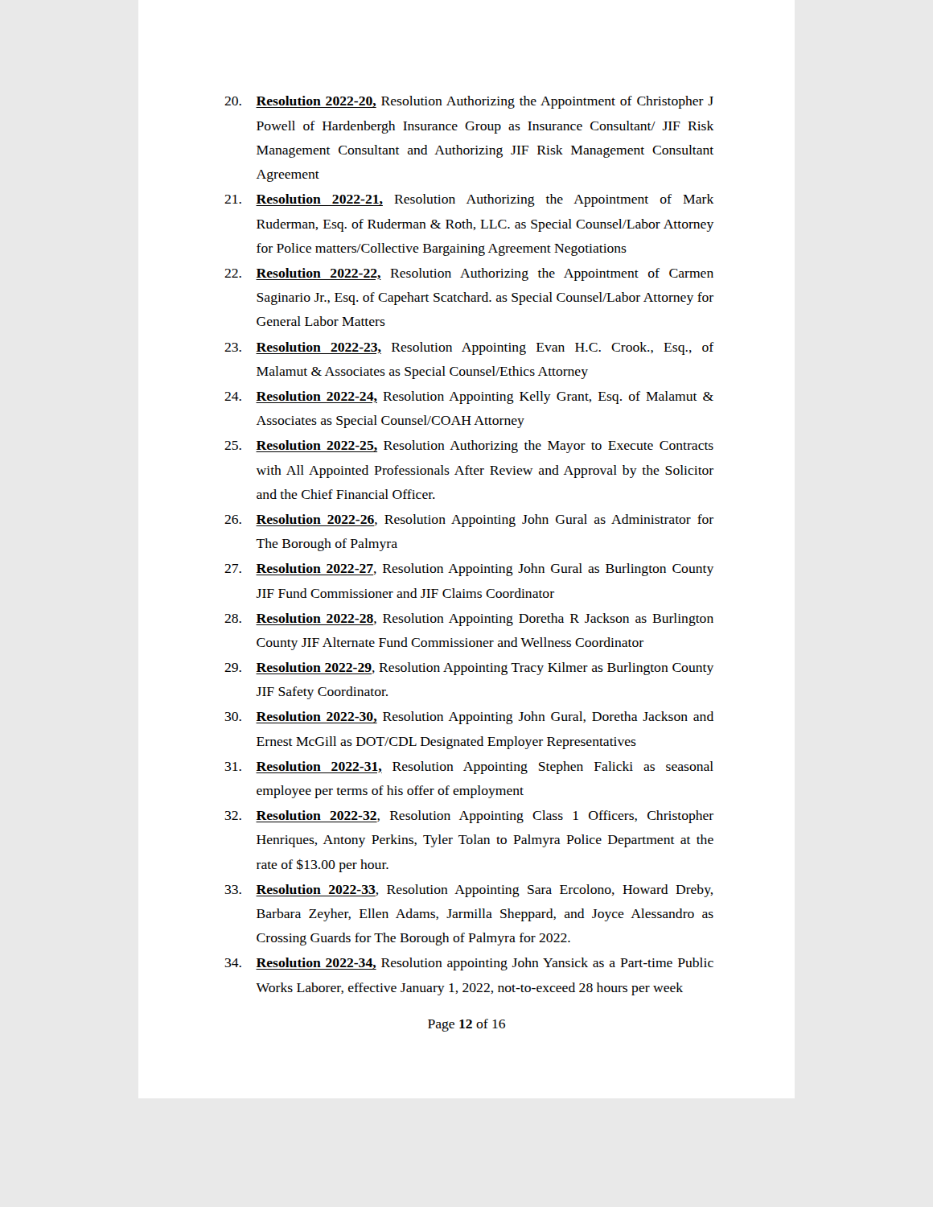20. Resolution 2022-20, Resolution Authorizing the Appointment of Christopher J Powell of Hardenbergh Insurance Group as Insurance Consultant/ JIF Risk Management Consultant and Authorizing JIF Risk Management Consultant Agreement
21. Resolution 2022-21, Resolution Authorizing the Appointment of Mark Ruderman, Esq. of Ruderman & Roth, LLC. as Special Counsel/Labor Attorney for Police matters/Collective Bargaining Agreement Negotiations
22. Resolution 2022-22, Resolution Authorizing the Appointment of Carmen Saginario Jr., Esq. of Capehart Scatchard. as Special Counsel/Labor Attorney for General Labor Matters
23. Resolution 2022-23, Resolution Appointing Evan H.C. Crook., Esq., of Malamut & Associates as Special Counsel/Ethics Attorney
24. Resolution 2022-24, Resolution Appointing Kelly Grant, Esq. of Malamut & Associates as Special Counsel/COAH Attorney
25. Resolution 2022-25, Resolution Authorizing the Mayor to Execute Contracts with All Appointed Professionals After Review and Approval by the Solicitor and the Chief Financial Officer.
26. Resolution 2022-26, Resolution Appointing John Gural as Administrator for The Borough of Palmyra
27. Resolution 2022-27, Resolution Appointing John Gural as Burlington County JIF Fund Commissioner and JIF Claims Coordinator
28. Resolution 2022-28, Resolution Appointing Doretha R Jackson as Burlington County JIF Alternate Fund Commissioner and Wellness Coordinator
29. Resolution 2022-29, Resolution Appointing Tracy Kilmer as Burlington County JIF Safety Coordinator.
30. Resolution 2022-30, Resolution Appointing John Gural, Doretha Jackson and Ernest McGill as DOT/CDL Designated Employer Representatives
31. Resolution 2022-31, Resolution Appointing Stephen Falicki as seasonal employee per terms of his offer of employment
32. Resolution 2022-32, Resolution Appointing Class 1 Officers, Christopher Henriques, Antony Perkins, Tyler Tolan to Palmyra Police Department at the rate of $13.00 per hour.
33. Resolution 2022-33, Resolution Appointing Sara Ercolono, Howard Dreby, Barbara Zeyher, Ellen Adams, Jarmilla Sheppard, and Joyce Alessandro as Crossing Guards for The Borough of Palmyra for 2022.
34. Resolution 2022-34, Resolution appointing John Yansick as a Part-time Public Works Laborer, effective January 1, 2022, not-to-exceed 28 hours per week
Page 12 of 16